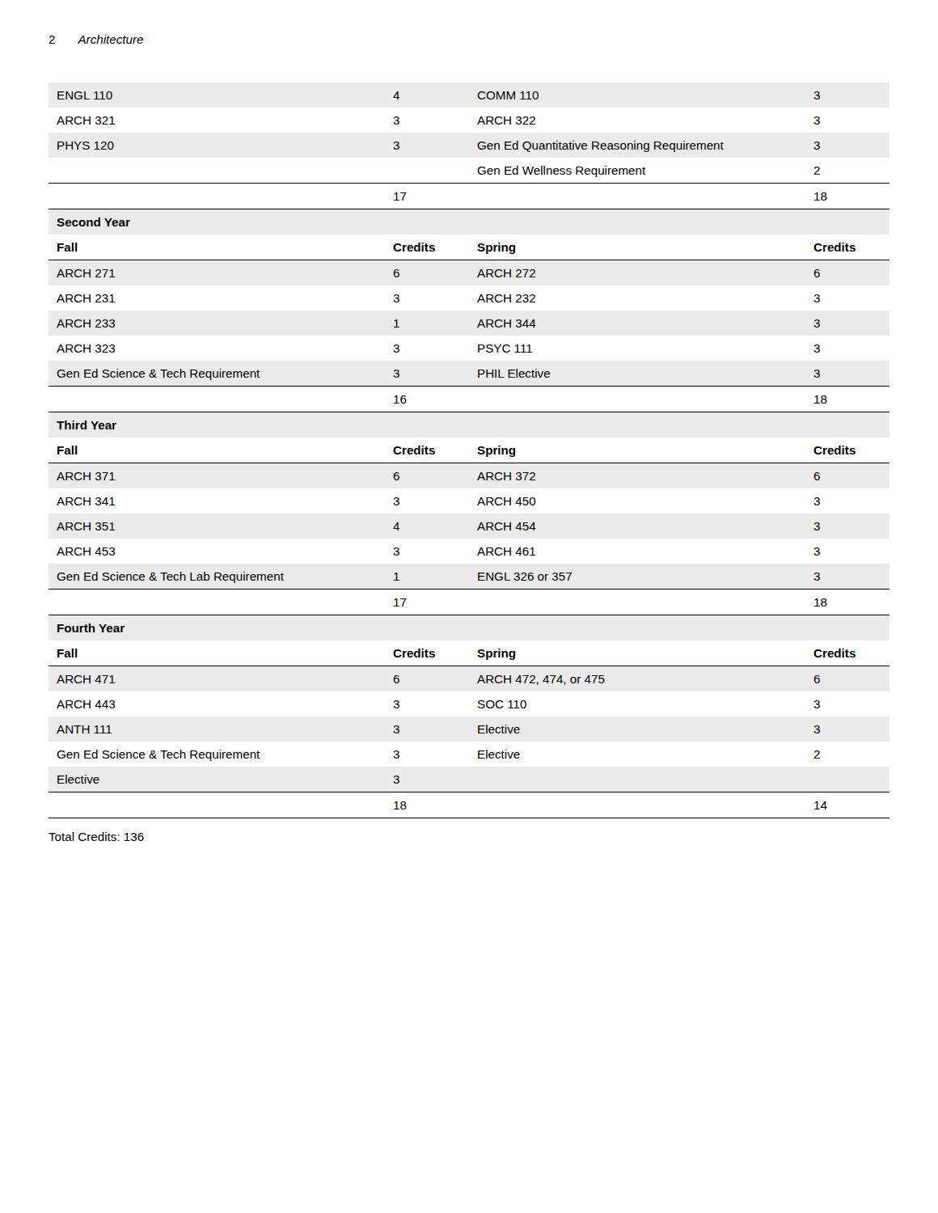2 Architecture
| ENGL 110 | 4 | COMM 110 | 3 |
| ARCH 321 | 3 | ARCH 322 | 3 |
| PHYS 120 | 3 | Gen Ed Quantitative Reasoning Requirement | 3 |
| | | Gen Ed Wellness Requirement | 2 |
| | 17 | | 18 |
| Second Year |
| Fall | Credits | Spring | Credits |
| ARCH 271 | 6 | ARCH 272 | 6 |
| ARCH 231 | 3 | ARCH 232 | 3 |
| ARCH 233 | 1 | ARCH 344 | 3 |
| ARCH 323 | 3 | PSYC 111 | 3 |
| Gen Ed Science & Tech Requirement | 3 | PHIL Elective | 3 |
| | 16 | | 18 |
| Third Year |
| Fall | Credits | Spring | Credits |
| ARCH 371 | 6 | ARCH 372 | 6 |
| ARCH 341 | 3 | ARCH 450 | 3 |
| ARCH 351 | 4 | ARCH 454 | 3 |
| ARCH 453 | 3 | ARCH 461 | 3 |
| Gen Ed Science & Tech Lab Requirement | 1 | ENGL 326 or 357 | 3 |
| | 17 | | 18 |
| Fourth Year |
| Fall | Credits | Spring | Credits |
| ARCH 471 | 6 | ARCH 472, 474, or 475 | 6 |
| ARCH 443 | 3 | SOC 110 | 3 |
| ANTH 111 | 3 | Elective | 3 |
| Gen Ed Science & Tech Requirement | 3 | Elective | 2 |
| Elective | 3 | | |
| | 18 | | 14 |
Total Credits: 136